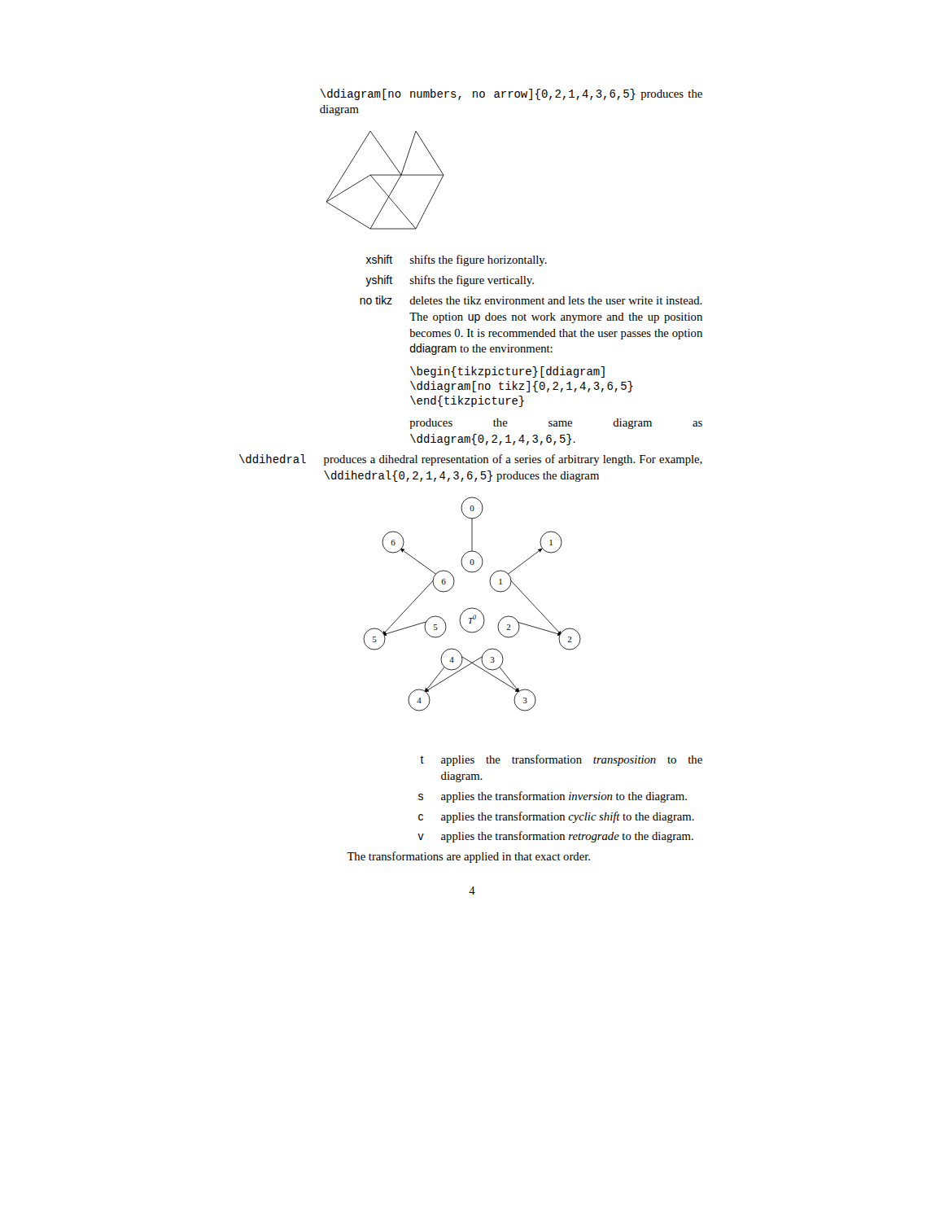\ddiagram[no numbers, no arrow]{0,2,1,4,3,6,5} produces the diagram
xshift
shifts the figure horizontally.
yshift
shifts the figure vertically.
no tikz
deletes the tikz environment and lets the user write it instead. The option up does not work anymore and the up position becomes 0. It is recommended that the user passes the option ddiagram to the environment:
\begin{tikzpicture}[ddiagram] \ddiagram[no tikz]{0,2,1,4,3,6,5} \end{tikzpicture}
produces the same diagram as \ddiagram{0,2,1,4,3,6,5}.
\ddihedral
produces a dihedral representation of a series of arbitrary length. For example, \ddihedral{0,2,1,4,3,6,5} produces the diagram
0 6 1 5 2 4 3 0 6 1 5 2 4 3 T0
t
applies the transformation transposition to the diagram.
s
applies the transformation inversion to the diagram.
c
applies the transformation cyclic shift to the diagram.
v
applies the transformation retrograde to the diagram.
The transformations are applied in that exact order.
4